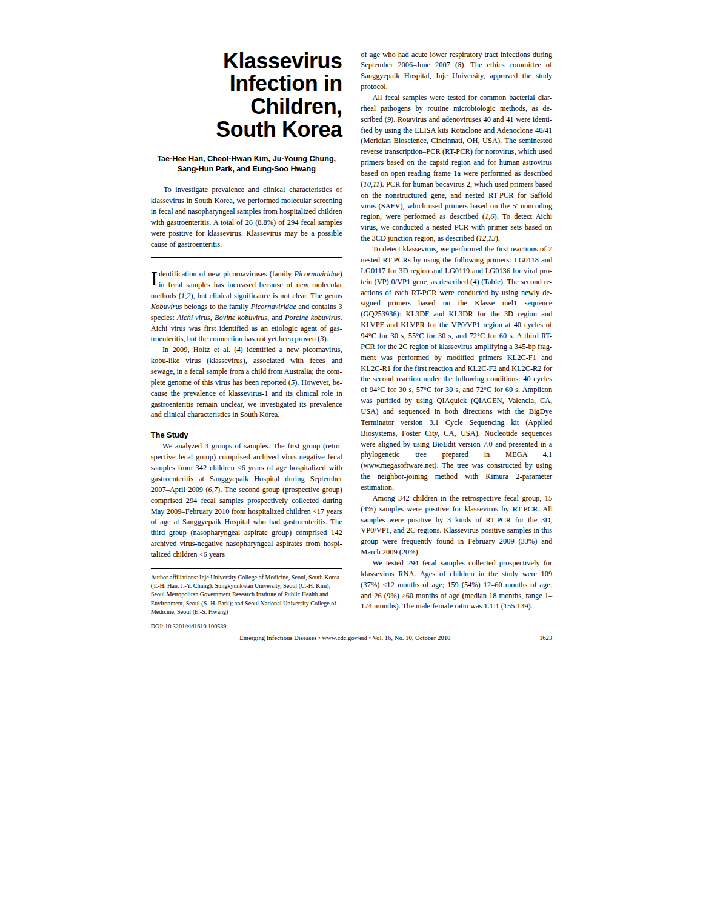Klassevirus
Infection in
Children,
South Korea
Tae-Hee Han, Cheol-Hwan Kim, Ju-Young Chung,
Sang-Hun Park, and Eung-Soo Hwang
To investigate prevalence and clinical characteristics of klassevirus in South Korea, we performed molecular screening in fecal and nasopharyngeal samples from hospitalized children with gastroenteritis. A total of 26 (8.8%) of 294 fecal samples were positive for klassevirus. Klassevirus may be a possible cause of gastroenteritis.
Identification of new picornaviruses (family Picornaviridae) in fecal samples has increased because of new molecular methods (1,2), but clinical significance is not clear. The genus Kobuvirus belongs to the family Picornaviridae and contains 3 species: Aichi virus, Bovine kobuvirus, and Porcine kobuvirus. Aichi virus was first identified as an etiologic agent of gastroenteritis, but the connection has not yet been proven (3).
In 2009, Holtz et al. (4) identified a new picornavirus, kobu-like virus (klassevirus), associated with feces and sewage, in a fecal sample from a child from Australia; the complete genome of this virus has been reported (5). However, because the prevalence of klassevirus-1 and its clinical role in gastroenteritis remain unclear, we investigated its prevalence and clinical characteristics in South Korea.
The Study
We analyzed 3 groups of samples. The first group (retrospective fecal group) comprised archived virus-negative fecal samples from 342 children <6 years of age hospitalized with gastroenteritis at Sanggyepaik Hospital during September 2007–April 2009 (6,7). The second group (prospective group) comprised 294 fecal samples prospectively collected during May 2009–February 2010 from hospitalized children <17 years of age at Sanggyepaik Hospital who had gastroenteritis. The third group (nasopharyngeal aspirate group) comprised 142 archived virus-negative nasopharyngeal aspirates from hospitalized children <6 years
Author affiliations: Inje University College of Medicine, Seoul, South Korea (T.-H. Han, J.-Y. Chung); Sungkyunkwan University, Seoul (C.-H. Kim); Seoul Metropolitan Government Research Institute of Public Health and Environment, Seoul (S.-H. Park); and Seoul National University College of Medicine, Seoul (E.-S. Hwang)
DOI: 10.3201/eid1610.100539
of age who had acute lower respiratory tract infections during September 2006–June 2007 (8). The ethics committee of Sanggyepaik Hospital, Inje University, approved the study protocol.
All fecal samples were tested for common bacterial diarrheal pathogens by routine microbiologic methods, as described (9). Rotavirus and adenoviruses 40 and 41 were identified by using the ELISA kits Rotaclone and Adenoclone 40/41 (Meridian Bioscience, Cincinnati, OH, USA). The seminested reverse transcription–PCR (RT-PCR) for norovirus, which used primers based on the capsid region and for human astrovirus based on open reading frame 1a were performed as described (10,11). PCR for human bocavirus 2, which used primers based on the nonstructured gene, and nested RT-PCR for Saffold virus (SAFV), which used primers based on the 5′ noncoding region, were performed as described (1,6). To detect Aichi virus, we conducted a nested PCR with primer sets based on the 3CD junction region, as described (12,13).
To detect klassevirus, we performed the first reactions of 2 nested RT-PCRs by using the following primers: LG0118 and LG0117 for 3D region and LG0119 and LG0136 for viral protein (VP) 0/VP1 gene, as described (4) (Table). The second reactions of each RT-PCR were conducted by using newly designed primers based on the Klasse mel1 sequence (GQ253936): KL3DF and KL3DR for the 3D region and KLVPF and KLVPR for the VP0/VP1 region at 40 cycles of 94°C for 30 s, 55°C for 30 s, and 72°C for 60 s. A third RT-PCR for the 2C region of klassevirus amplifying a 345-bp fragment was performed by modified primers KL2C-F1 and KL2C-R1 for the first reaction and KL2C-F2 and KL2C-R2 for the second reaction under the following conditions: 40 cycles of 94°C for 30 s, 57°C for 30 s, and 72°C for 60 s. Amplicon was purified by using QIAquick (QIAGEN, Valencia, CA, USA) and sequenced in both directions with the BigDye Terminator version 3.1 Cycle Sequencing kit (Applied Biosystems, Foster City, CA, USA). Nucleotide sequences were aligned by using BioEdit version 7.0 and presented in a phylogenetic tree prepared in MEGA 4.1 (www.megasoftware.net). The tree was constructed by using the neighbor-joining method with Kimura 2-parameter estimation.
Among 342 children in the retrospective fecal group, 15 (4%) samples were positive for klassevirus by RT-PCR. All samples were positive by 3 kinds of RT-PCR for the 3D, VP0/VP1, and 2C regions. Klassevirus-positive samples in this group were frequently found in February 2009 (33%) and March 2009 (20%)
We tested 294 fecal samples collected prospectively for klassevirus RNA. Ages of children in the study were 109 (37%) <12 months of age; 159 (54%) 12–60 months of age; and 26 (9%) >60 months of age (median 18 months, range 1–174 months). The male:female ratio was 1.1:1 (155:139).
Emerging Infectious Diseases • www.cdc.gov/eid • Vol. 16, No. 10, October 2010 1623